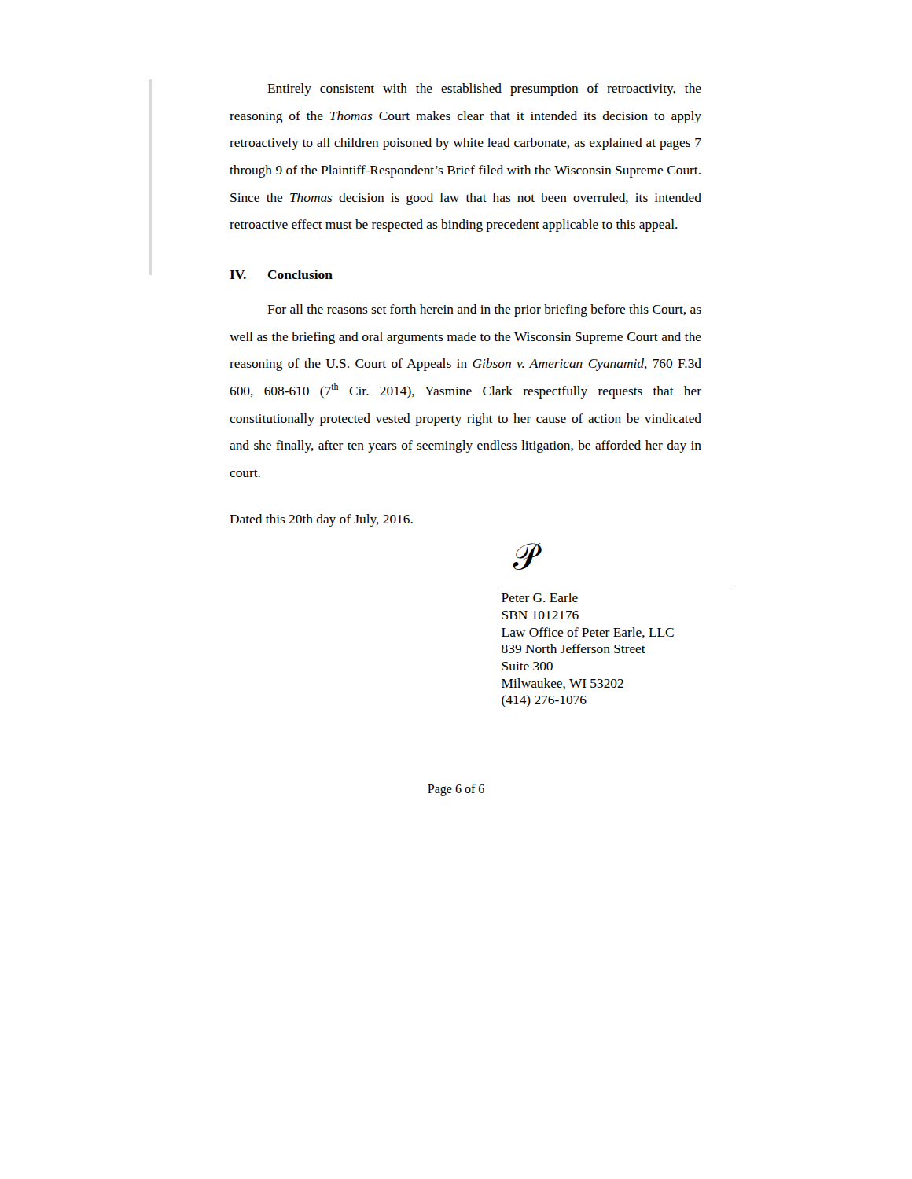Entirely consistent with the established presumption of retroactivity, the reasoning of the Thomas Court makes clear that it intended its decision to apply retroactively to all children poisoned by white lead carbonate, as explained at pages 7 through 9 of the Plaintiff-Respondent’s Brief filed with the Wisconsin Supreme Court. Since the Thomas decision is good law that has not been overruled, its intended retroactive effect must be respected as binding precedent applicable to this appeal.
IV. Conclusion
For all the reasons set forth herein and in the prior briefing before this Court, as well as the briefing and oral arguments made to the Wisconsin Supreme Court and the reasoning of the U.S. Court of Appeals in Gibson v. American Cyanamid, 760 F.3d 600, 608-610 (7th Cir. 2014), Yasmine Clark respectfully requests that her constitutionally protected vested property right to her cause of action be vindicated and she finally, after ten years of seemingly endless litigation, be afforded her day in court.
Dated this 20th day of July, 2016.
𝒫
Peter G. Earle
SBN 1012176
Law Office of Peter Earle, LLC
839 North Jefferson Street
Suite 300
Milwaukee, WI 53202
(414) 276-1076
Page 6 of 6